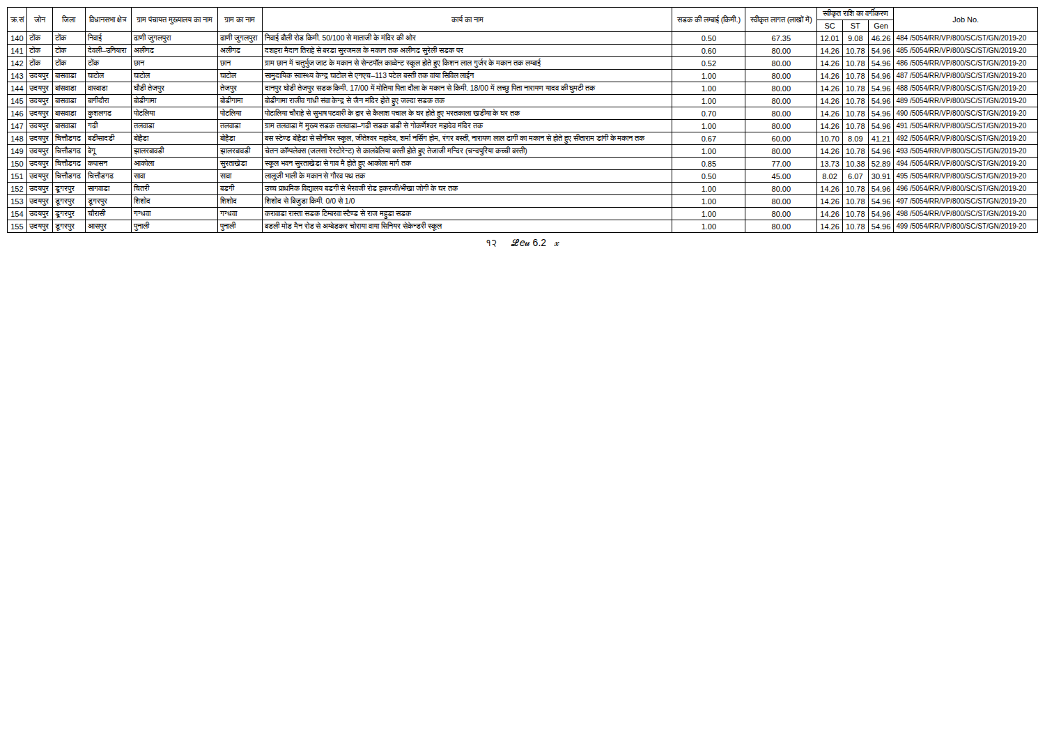| क्र.सं | जोन | जिला | विधानसभा क्षेत्र | ग्राम पंचायत मुख्यालय का नाम | ग्राम का नाम | कार्य का नाम | सडक की लम्बाई (किमी.) | स्वीकृत लागत (लाखों में) | स्वीकृत राशि का वर्गीकरण | Job No. |
| --- | --- | --- | --- | --- | --- | --- | --- | --- | --- | --- |
| SC | ST | Gen |
| 140 | टोंक | टोंक | निवाई | ढाणी जुगलपुरा | ढाणी जुगलपुरा | निवाई बौली रोड किमी. 50/100 से माताजी के मंदिर की ओर | 0.50 | 67.35 | 12.01 | 9.08 | 46.26 | 484 /5054/RR/VP/800/SC/ST/GN/2019-20 |
| 141 | टोंक | टोंक | देवली–उनियारा | अलीगढ | अलीगढ | दशहरा मैदान तिराहे से बरडा सुरजमल के मकान तक अलीगढ सुरेली सडक पर | 0.60 | 80.00 | 14.26 | 10.78 | 54.96 | 485 /5054/RR/VP/800/SC/ST/GN/2019-20 |
| 142 | टोंक | टोंक | टोंक | छान | छान | ग्राम छान में चतुर्भुज जाट के मकान से सेन्टपॉल काव्वेन्ट स्कूल होते हुए किशन लाल गुर्जर के मकान तक लम्बाई | 0.52 | 80.00 | 14.26 | 10.78 | 54.96 | 486 /5054/RR/VP/800/SC/ST/GN/2019-20 |
| 143 | उदयपुर | बासवाडा | घाटोल | घाटोल | घाटोल | सामुदायिक स्वास्थ्य केन्द्र घाटोल से एनएच–113 पटेल बस्ती तक वांया सिविल लाईन | 1.00 | 80.00 | 14.26 | 10.78 | 54.96 | 487 /5054/RR/VP/800/SC/ST/GN/2019-20 |
| 144 | उदयपुर | बांसवाडा | वास्वाडा | घौडी तेजपुर | तेजपुर | दानपुर घोडी तेजपुर सडक किमी. 17/00 में मोतिया पिता दौला के मकान से किमी. 18/00 में लच्छु पिता नारायण यादव की घुमटी तक | 1.00 | 80.00 | 14.26 | 10.78 | 54.96 | 488 /5054/RR/VP/800/SC/ST/GN/2019-20 |
| 145 | उदयपुर | बासवाडा | बागीदौरा | बोडीगामा | बोडीगामा | बोडीगामा राजीव गांधी संवा केन्द्र से जैन मंदिर होते हुए जल्दा सडक तक | 1.00 | 80.00 | 14.26 | 10.78 | 54.96 | 489 /5054/RR/VP/800/SC/ST/GN/2019-20 |
| 146 | उदयपुर | बासवाड़ा | कुशलगढ | पोटलिया | पोटलिया | पोटालिया चौराहे से सुभाष पटवारी के द्वार से कैलाश पचाल के घर होते हुए भरतकाला खडीया के घर तक | 0.70 | 80.00 | 14.26 | 10.78 | 54.96 | 490 /5054/RR/VP/800/SC/ST/GN/2019-20 |
| 147 | उदयपुर | बासवाडा | गढी | तलवाडा | तलवाडा | ग्राम तलवाडा में मुख्य सडक तलवाडा–गढी सडक बाडी से गोकर्णेश्वर महादेव मंदिर तक | 1.00 | 80.00 | 14.26 | 10.78 | 54.96 | 491 /5054/RR/VP/800/SC/ST/GN/2019-20 |
| 148 | उदयपुर | चित्तौडगढ | बडीसादडी | बोहैडा | बोहैडा | बस स्टेण्ड बोहैडा से सौनीघर स्कूल, जीतेश्वर महादेव, शर्मा नर्सिंग होम, रंगर बस्ती, नारायण लाल ढागी का मकान से होते हुए सीताराम डांगी के मकान तक | 0.67 | 60.00 | 10.70 | 8.09 | 41.21 | 492 /5054/RR/VP/800/SC/ST/GN/2019-20 |
| 149 | उदयपुर | चित्तौडगढ | बेगू | झालरबावडी | झालरबावडी | चेतन कॉम्पलेक्स (जलसा रेस्टोरेन्ट) से कालबेलिया बस्ती होते हुए तेजाजी मन्दिर (चन्दपुरिया कच्ची बस्ती) | 1.00 | 80.00 | 14.26 | 10.78 | 54.96 | 493 /5054/RR/VP/800/SC/ST/GN/2019-20 |
| 150 | उदयपुर | चित्तौडगढ | कपासन | आकोला | सुरताखेडा | स्कूल भवन सुरताखेडा से गाव मै होते हुए आकोला मार्ग तक | 0.85 | 77.00 | 13.73 | 10.38 | 52.89 | 494 /5054/RR/VP/800/SC/ST/GN/2019-20 |
| 151 | उदयपुर | चित्तौडगढ | चित्तौडगढ | सावा | सावा | लालूजी भाली के मकान से गौरव पथ तक | 0.50 | 45.00 | 8.02 | 6.07 | 30.91 | 495 /5054/RR/VP/800/SC/ST/GN/2019-20 |
| 152 | उदयपुर | डूगरपुर | सागवाडा | चितरी | बडगी | उच्च प्राथमिक विद्यालय बडगी से भैरवजी रोड हकरजी/भीखा जोगी के घर तक | 1.00 | 80.00 | 14.26 | 10.78 | 54.96 | 496 /5054/RR/VP/800/SC/ST/GN/2019-20 |
| 153 | उदयपुर | डूगरपुर | डूगरपुर | शिशोद | शिशोद | शिशोद से बिजुडा किमी. 0/0 से 1/0 | 1.00 | 80.00 | 14.26 | 10.78 | 54.96 | 497 /5054/RR/VP/800/SC/ST/GN/2019-20 |
| 154 | उदयपुर | डूगरपुर | चौरासी | गन्धवा | गन्धवा | करावाडा रास्ता सडक टिम्बरवा स्टैण्ड से राज महुडा सडक | 1.00 | 80.00 | 14.26 | 10.78 | 54.96 | 498 /5054/RR/VP/800/SC/ST/GN/2019-20 |
| 155 | उदयपुर | डूगरपुर | आसपुर | पुनाली | पुनाली | बडली मोड मैन रोड से अम्बेडकर चोराया वाया सिनियर सेकेन्डरी स्कूल | 1.00 | 80.00 | 14.26 | 10.78 | 54.96 | 499 /5054/RR/VP/800/SC/ST/GN/2019-20 |
१२ ℒ𝑒𝓊 6.2 𝓍